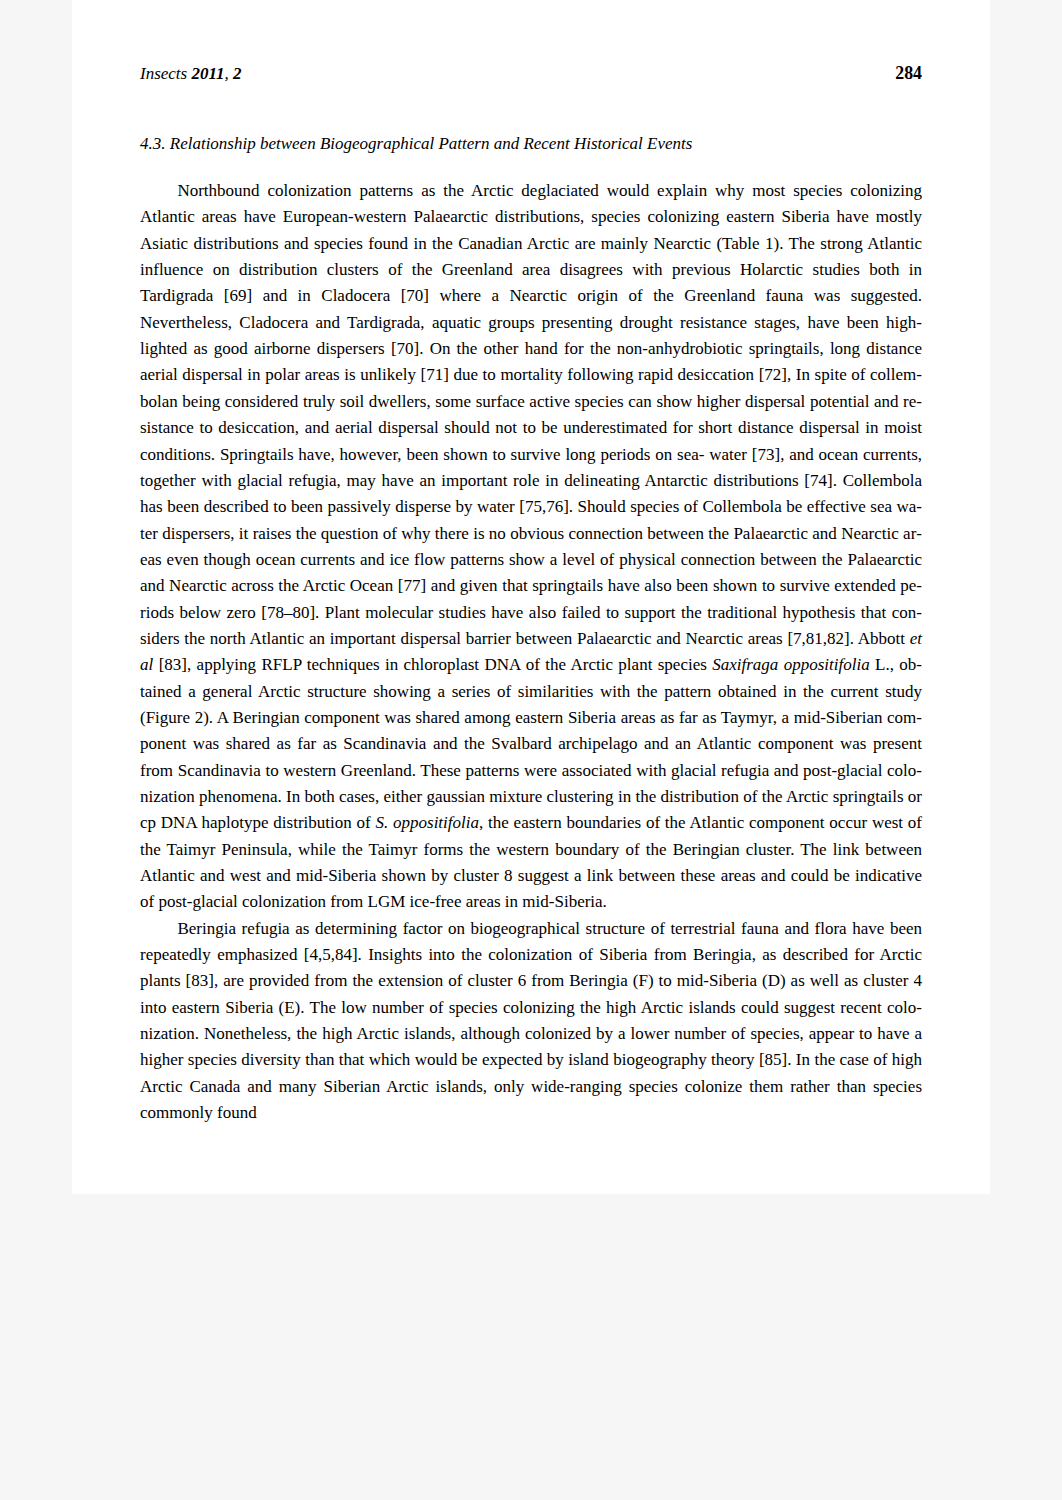Insects 2011, 2 284
4.3. Relationship between Biogeographical Pattern and Recent Historical Events
Northbound colonization patterns as the Arctic deglaciated would explain why most species colonizing Atlantic areas have European-western Palaearctic distributions, species colonizing eastern Siberia have mostly Asiatic distributions and species found in the Canadian Arctic are mainly Nearctic (Table 1). The strong Atlantic influence on distribution clusters of the Greenland area disagrees with previous Holarctic studies both in Tardigrada [69] and in Cladocera [70] where a Nearctic origin of the Greenland fauna was suggested. Nevertheless, Cladocera and Tardigrada, aquatic groups presenting drought resistance stages, have been highlighted as good airborne dispersers [70]. On the other hand for the non-anhydrobiotic springtails, long distance aerial dispersal in polar areas is unlikely [71] due to mortality following rapid desiccation [72], In spite of collembolan being considered truly soil dwellers, some surface active species can show higher dispersal potential and resistance to desiccation, and aerial dispersal should not to be underestimated for short distance dispersal in moist conditions. Springtails have, however, been shown to survive long periods on sea- water [73], and ocean currents, together with glacial refugia, may have an important role in delineating Antarctic distributions [74]. Collembola has been described to been passively disperse by water [75,76]. Should species of Collembola be effective sea water dispersers, it raises the question of why there is no obvious connection between the Palaearctic and Nearctic areas even though ocean currents and ice flow patterns show a level of physical connection between the Palaearctic and Nearctic across the Arctic Ocean [77] and given that springtails have also been shown to survive extended periods below zero [78–80]. Plant molecular studies have also failed to support the traditional hypothesis that considers the north Atlantic an important dispersal barrier between Palaearctic and Nearctic areas [7,81,82]. Abbott et al [83], applying RFLP techniques in chloroplast DNA of the Arctic plant species Saxifraga oppositifolia L., obtained a general Arctic structure showing a series of similarities with the pattern obtained in the current study (Figure 2). A Beringian component was shared among eastern Siberia areas as far as Taymyr, a mid-Siberian component was shared as far as Scandinavia and the Svalbard archipelago and an Atlantic component was present from Scandinavia to western Greenland. These patterns were associated with glacial refugia and post-glacial colonization phenomena. In both cases, either gaussian mixture clustering in the distribution of the Arctic springtails or cp DNA haplotype distribution of S. oppositifolia, the eastern boundaries of the Atlantic component occur west of the Taimyr Peninsula, while the Taimyr forms the western boundary of the Beringian cluster. The link between Atlantic and west and mid-Siberia shown by cluster 8 suggest a link between these areas and could be indicative of post-glacial colonization from LGM ice-free areas in mid-Siberia.
Beringia refugia as determining factor on biogeographical structure of terrestrial fauna and flora have been repeatedly emphasized [4,5,84]. Insights into the colonization of Siberia from Beringia, as described for Arctic plants [83], are provided from the extension of cluster 6 from Beringia (F) to mid-Siberia (D) as well as cluster 4 into eastern Siberia (E). The low number of species colonizing the high Arctic islands could suggest recent colonization. Nonetheless, the high Arctic islands, although colonized by a lower number of species, appear to have a higher species diversity than that which would be expected by island biogeography theory [85]. In the case of high Arctic Canada and many Siberian Arctic islands, only wide-ranging species colonize them rather than species commonly found